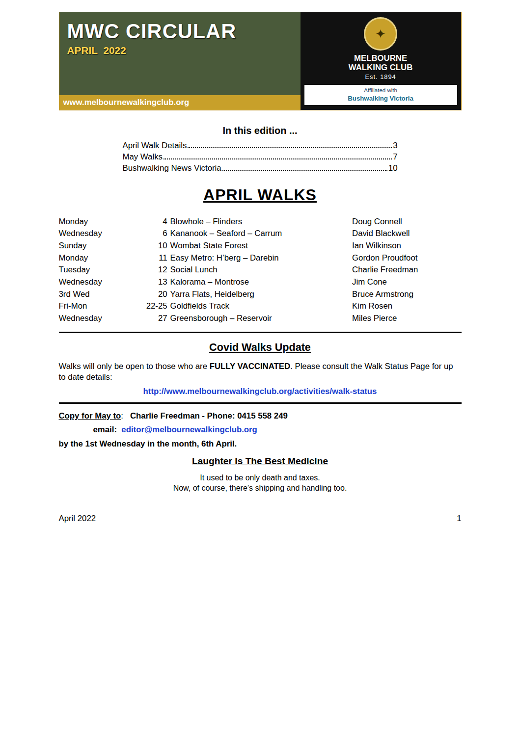MWC CIRCULAR
APRIL 2022
www.melbournewalkingclub.org
✦
MELBOURNE
WALKING CLUB
Est. 1894
Affiliated with Bushwalking Victoria
In this edition ...
April Walk Details 3
May Walks 7
Bushwalking News Victoria 10
APRIL WALKS
| Monday | 4 | Blowhole – Flinders | Doug Connell |
| Wednesday | 6 | Kananook – Seaford – Carrum | David Blackwell |
| Sunday | 10 | Wombat State Forest | Ian Wilkinson |
| Monday | 11 | Easy Metro: H’berg – Darebin | Gordon Proudfoot |
| Tuesday | 12 | Social Lunch | Charlie Freedman |
| Wednesday | 13 | Kalorama – Montrose | Jim Cone |
| 3rd Wed | 20 | Yarra Flats, Heidelberg | Bruce Armstrong |
| Fri-Mon | 22-25 | Goldfields Track | Kim Rosen |
| Wednesday | 27 | Greensborough – Reservoir | Miles Pierce |
Covid Walks Update
Walks will only be open to those who are FULLY VACCINATED. Please consult the Walk Status Page for up to date details:
http://www.melbournewalkingclub.org/activities/walk-status
Copy for May to: Charlie Freedman - Phone: 0415 558 249
email: editor@melbournewalkingclub.org
by the 1st Wednesday in the month, 6th April.
Laughter Is The Best Medicine
It used to be only death and taxes.
Now, of course, there’s shipping and handling too.
April 2022 1